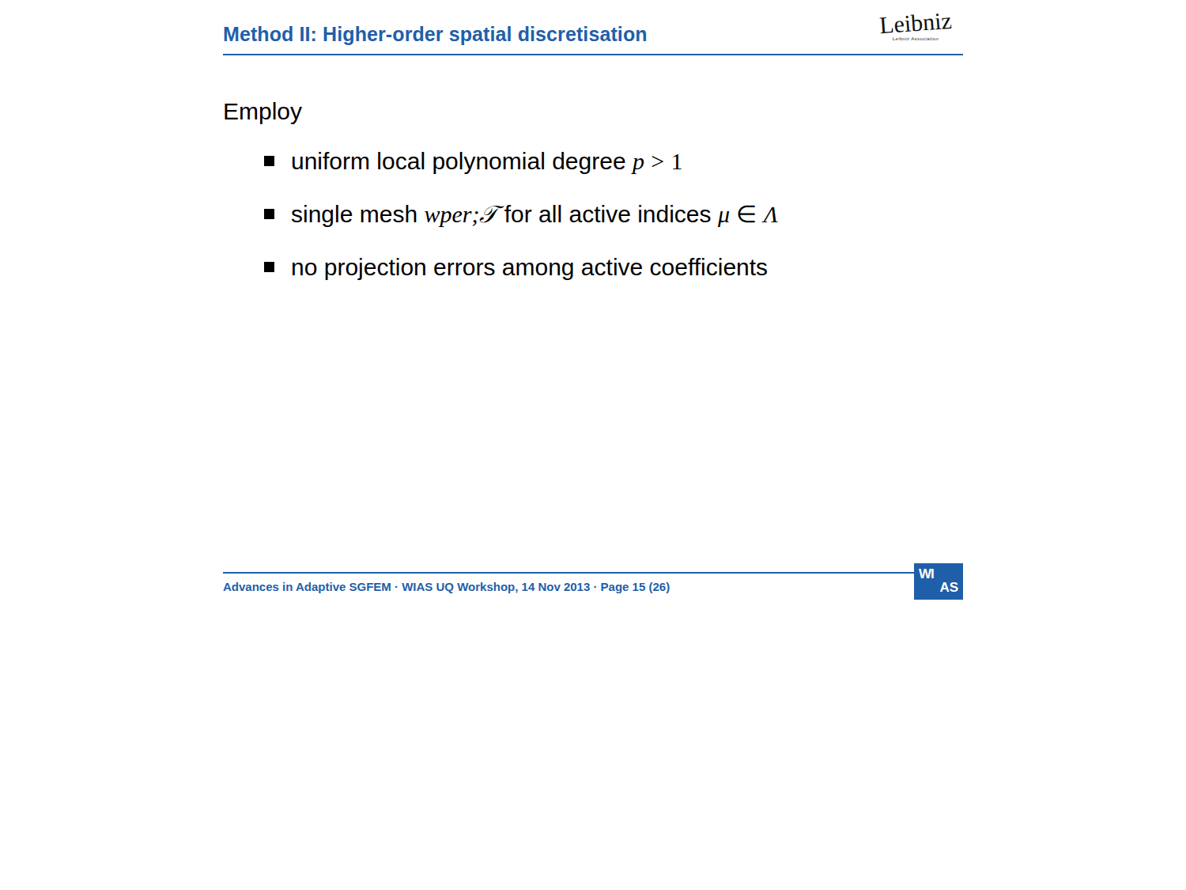Leibniz Leibniz Association
Method II: Higher-order spatial discretisation
Employ
uniform local polynomial degree p > 1
single mesh wper; 𝒯 for all active indices μ ∈ Λ
no projection errors among active coefficients
Advances in Adaptive SGFEM · WIAS UQ Workshop, 14 Nov 2013 · Page 15 (26)
WI AS